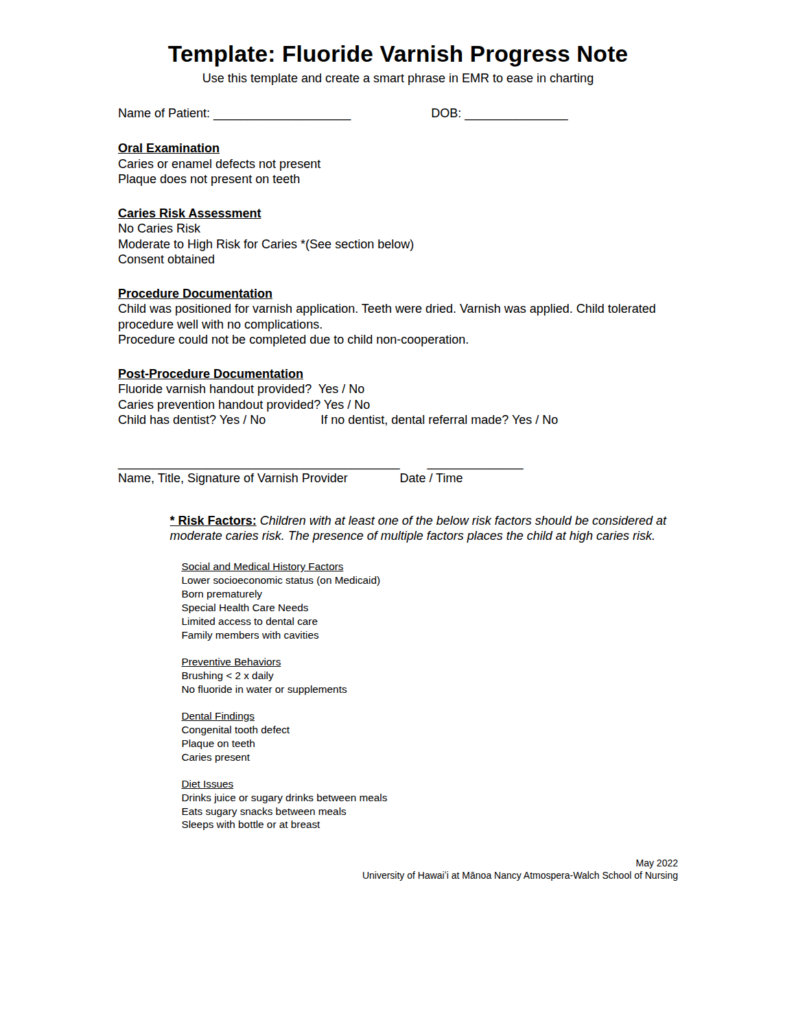Template: Fluoride Varnish Progress Note
Use this template and create a smart phrase in EMR to ease in charting
Name of Patient: ____________________DOB: _______________
Oral Examination
Caries or enamel defects not present
Plaque does not present on teeth
Caries Risk Assessment
No Caries Risk
Moderate to High Risk for Caries *(See section below)
Consent obtained
Procedure Documentation
Child was positioned for varnish application. Teeth were dried. Varnish was applied. Child tolerated procedure well with no complications.
Procedure could not be completed due to child non-cooperation.
Post-Procedure Documentation
Fluoride varnish handout provided? Yes / No
Caries prevention handout provided? Yes / No
Child has dentist? Yes / No If no dentist, dental referral made? Yes / No
_________________________________________ ______________
Name, Title, Signature of Varnish ProviderDate / Time
* Risk Factors: Children with at least one of the below risk factors should be considered at moderate caries risk. The presence of multiple factors places the child at high caries risk.
Social and Medical History Factors
Lower socioeconomic status (on Medicaid)
Born prematurely
Special Health Care Needs
Limited access to dental care
Family members with cavities
Preventive Behaviors
Brushing < 2 x daily
No fluoride in water or supplements
Dental Findings
Congenital tooth defect
Plaque on teeth
Caries present
Diet Issues
Drinks juice or sugary drinks between meals
Eats sugary snacks between meals
Sleeps with bottle or at breast
May 2022
University of Hawaiʻi at Mānoa Nancy Atmospera-Walch School of Nursing